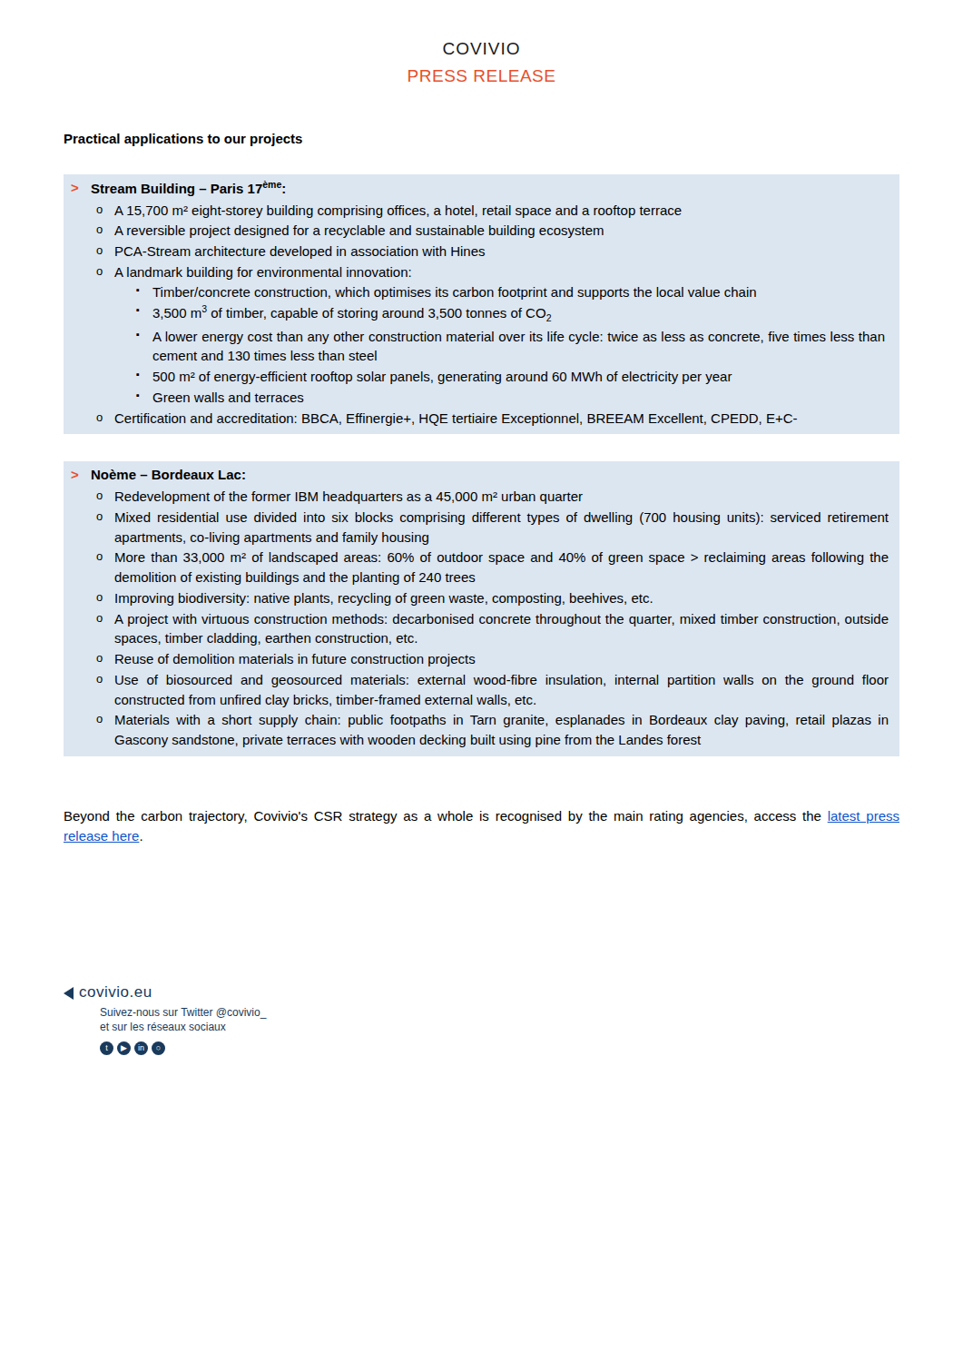COVIVIO
PRESS RELEASE
Practical applications to our projects
Stream Building – Paris 17ème:
A 15,700 m² eight-storey building comprising offices, a hotel, retail space and a rooftop terrace
A reversible project designed for a recyclable and sustainable building ecosystem
PCA-Stream architecture developed in association with Hines
A landmark building for environmental innovation:
Timber/concrete construction, which optimises its carbon footprint and supports the local value chain
3,500 m3 of timber, capable of storing around 3,500 tonnes of CO2
A lower energy cost than any other construction material over its life cycle: twice as less as concrete, five times less than cement and 130 times less than steel
500 m² of energy-efficient rooftop solar panels, generating around 60 MWh of electricity per year
Green walls and terraces
Certification and accreditation: BBCA, Effinergie+, HQE tertiaire Exceptionnel, BREEAM Excellent, CPEDD, E+C-
Noème – Bordeaux Lac:
Redevelopment of the former IBM headquarters as a 45,000 m² urban quarter
Mixed residential use divided into six blocks comprising different types of dwelling (700 housing units): serviced retirement apartments, co-living apartments and family housing
More than 33,000 m² of landscaped areas: 60% of outdoor space and 40% of green space > reclaiming areas following the demolition of existing buildings and the planting of 240 trees
Improving biodiversity: native plants, recycling of green waste, composting, beehives, etc.
A project with virtuous construction methods: decarbonised concrete throughout the quarter, mixed timber construction, outside spaces, timber cladding, earthen construction, etc.
Reuse of demolition materials in future construction projects
Use of biosourced and geosourced materials: external wood-fibre insulation, internal partition walls on the ground floor constructed from unfired clay bricks, timber-framed external walls, etc.
Materials with a short supply chain: public footpaths in Tarn granite, esplanades in Bordeaux clay paving, retail plazas in Gascony sandstone, private terraces with wooden decking built using pine from the Landes forest
Beyond the carbon trajectory, Covivio's CSR strategy as a whole is recognised by the main rating agencies, access the latest press release here.
covivio.eu
Suivez-nous sur Twitter @covivio_
et sur les réseaux sociaux
t▶in○